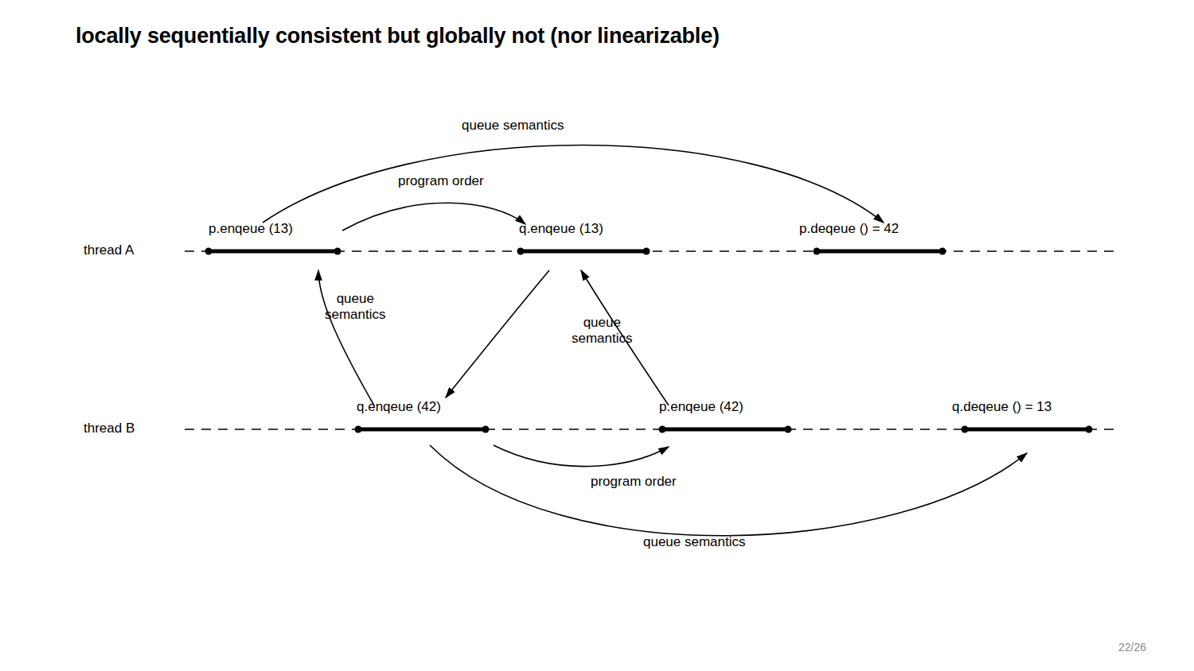locally sequentially consistent but globally not (nor linearizable)
queue semantics
program order
thread A
thread B
p.enqeue (13)
q.enqeue (13)
p.deqeue () = 42
q.enqeue (42)
p.enqeue (42)
q.deqeue () = 13
queue
semantics
queue
semantics
program order
queue semantics
22/26